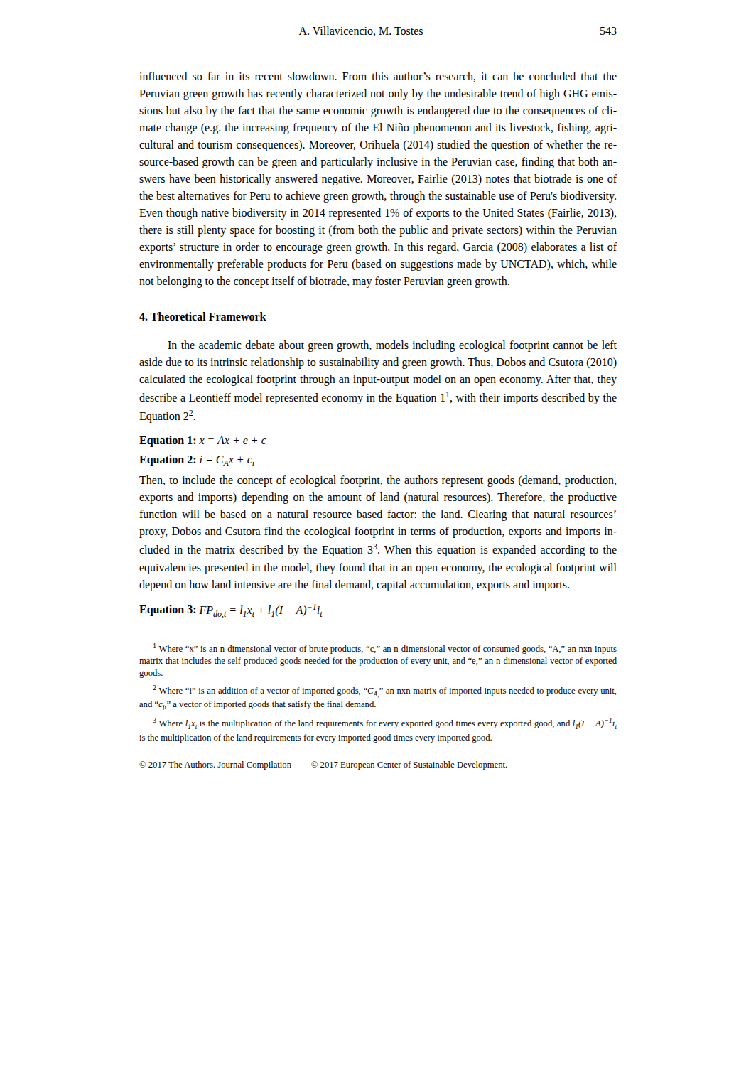A. Villavicencio, M. Tostes
543
influenced so far in its recent slowdown. From this author’s research, it can be concluded that the Peruvian green growth has recently characterized not only by the undesirable trend of high GHG emissions but also by the fact that the same economic growth is endangered due to the consequences of climate change (e.g. the increasing frequency of the El Niño phenomenon and its livestock, fishing, agricultural and tourism consequences). Moreover, Orihuela (2014) studied the question of whether the resource-based growth can be green and particularly inclusive in the Peruvian case, finding that both answers have been historically answered negative. Moreover, Fairlie (2013) notes that biotrade is one of the best alternatives for Peru to achieve green growth, through the sustainable use of Peru's biodiversity. Even though native biodiversity in 2014 represented 1% of exports to the United States (Fairlie, 2013), there is still plenty space for boosting it (from both the public and private sectors) within the Peruvian exports’ structure in order to encourage green growth. In this regard, Garcia (2008) elaborates a list of environmentally preferable products for Peru (based on suggestions made by UNCTAD), which, while not belonging to the concept itself of biotrade, may foster Peruvian green growth.
4. Theoretical Framework
In the academic debate about green growth, models including ecological footprint cannot be left aside due to its intrinsic relationship to sustainability and green growth. Thus, Dobos and Csutora (2010) calculated the ecological footprint through an input-output model on an open economy. After that, they describe a Leontieff model represented economy in the Equation 11, with their imports described by the Equation 22.
Equation 1: x = Ax + e + c
Equation 2: i = CAx + ci
Then, to include the concept of ecological footprint, the authors represent goods (demand, production, exports and imports) depending on the amount of land (natural resources). Therefore, the productive function will be based on a natural resource based factor: the land. Clearing that natural resources’ proxy, Dobos and Csutora find the ecological footprint in terms of production, exports and imports included in the matrix described by the Equation 33. When this equation is expanded according to the equivalencies presented in the model, they found that in an open economy, the ecological footprint will depend on how land intensive are the final demand, capital accumulation, exports and imports.
Equation 3: FPdo,t = l1xt + l1(I − A)−1it
1 Where “x” is an n-dimensional vector of brute products, “c,” an n-dimensional vector of consumed goods, “A,” an nxn inputs matrix that includes the self-produced goods needed for the production of every unit, and “e,” an n-dimensional vector of exported goods.
2 Where “i” is an addition of a vector of imported goods, “CA,” an nxn matrix of imported inputs needed to produce every unit, and “ci,” a vector of imported goods that satisfy the final demand.
3 Where l1xt is the multiplication of the land requirements for every exported good times every exported good, and l1(I − A)−1it is the multiplication of the land requirements for every imported good times every imported good.
© 2017 The Authors. Journal Compilation © 2017 European Center of Sustainable Development.